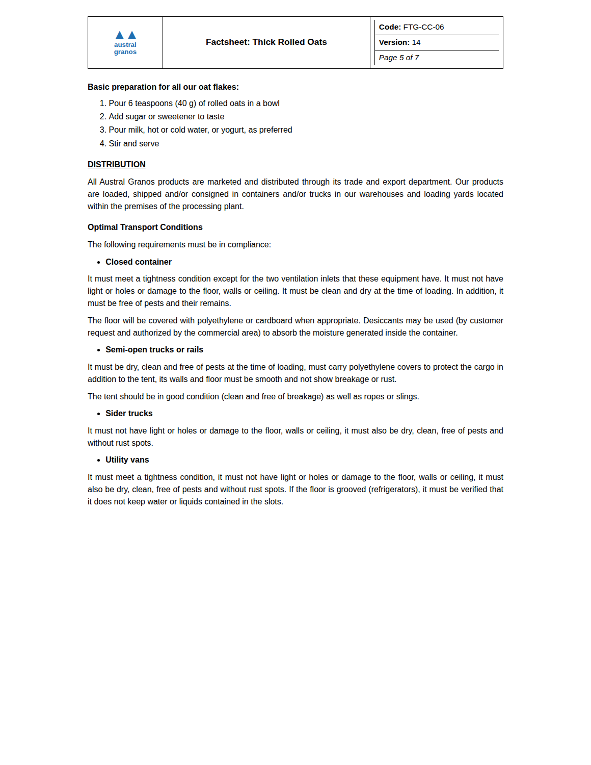| ▲▲ austral granos | Factsheet: Thick Rolled Oats | / Code: FTG-CC-06 / / Version: 14 / / Page 5 of 7 / |
Basic preparation for all our oat flakes:
Pour 6 teaspoons (40 g) of rolled oats in a bowl
Add sugar or sweetener to taste
Pour milk, hot or cold water, or yogurt, as preferred
Stir and serve
DISTRIBUTION
All Austral Granos products are marketed and distributed through its trade and export department. Our products are loaded, shipped and/or consigned in containers and/or trucks in our warehouses and loading yards located within the premises of the processing plant.
Optimal Transport Conditions
The following requirements must be in compliance:
Closed container
It must meet a tightness condition except for the two ventilation inlets that these equipment have. It must not have light or holes or damage to the floor, walls or ceiling. It must be clean and dry at the time of loading. In addition, it must be free of pests and their remains.
The floor will be covered with polyethylene or cardboard when appropriate. Desiccants may be used (by customer request and authorized by the commercial area) to absorb the moisture generated inside the container.
Semi-open trucks or rails
It must be dry, clean and free of pests at the time of loading, must carry polyethylene covers to protect the cargo in addition to the tent, its walls and floor must be smooth and not show breakage or rust.
The tent should be in good condition (clean and free of breakage) as well as ropes or slings.
Sider trucks
It must not have light or holes or damage to the floor, walls or ceiling, it must also be dry, clean, free of pests and without rust spots.
Utility vans
It must meet a tightness condition, it must not have light or holes or damage to the floor, walls or ceiling, it must also be dry, clean, free of pests and without rust spots. If the floor is grooved (refrigerators), it must be verified that it does not keep water or liquids contained in the slots.